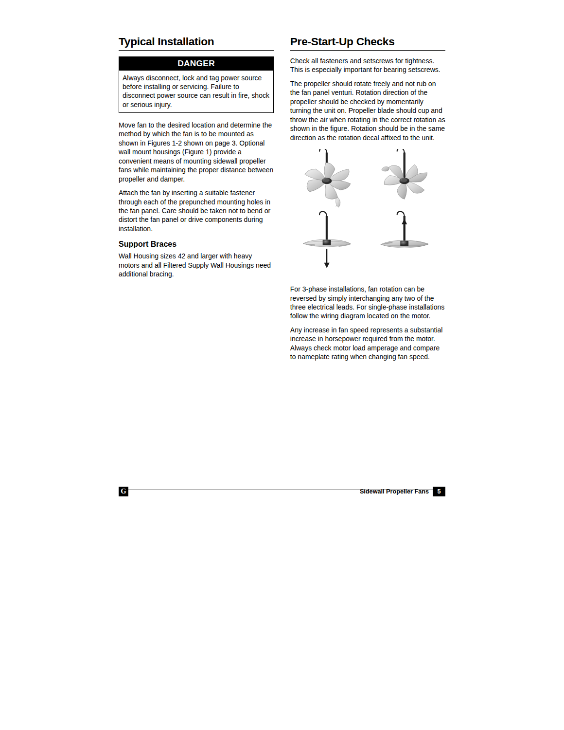Typical Installation
DANGER
Always disconnect, lock and tag power source before installing or servicing. Failure to disconnect power source can result in fire, shock or serious injury.
Move fan to the desired location and determine the method by which the fan is to be mounted as shown in Figures 1-2 shown on page 3. Optional wall mount housings (Figure 1) provide a convenient means of mounting sidewall propeller fans while maintaining the proper distance between propeller and damper.
Attach the fan by inserting a suitable fastener through each of the prepunched mounting holes in the fan panel. Care should be taken not to bend or distort the fan panel or drive components during installation.
Support Braces
Wall Housing sizes 42 and larger with heavy motors and all Filtered Supply Wall Housings need additional bracing.
Pre-Start-Up Checks
Check all fasteners and setscrews for tightness. This is especially important for bearing setscrews.
The propeller should rotate freely and not rub on the fan panel venturi. Rotation direction of the propeller should be checked by momentarily turning the unit on. Propeller blade should cup and throw the air when rotating in the correct rotation as shown in the figure. Rotation should be in the same direction as the rotation decal affixed to the unit.
For 3-phase installations, fan rotation can be reversed by simply interchanging any two of the three electrical leads. For single-phase installations follow the wiring diagram located on the motor.
Any increase in fan speed represents a substantial increase in horsepower required from the motor. Always check motor load amperage and compare to nameplate rating when changing fan speed.
G
Sidewall Propeller Fans
5